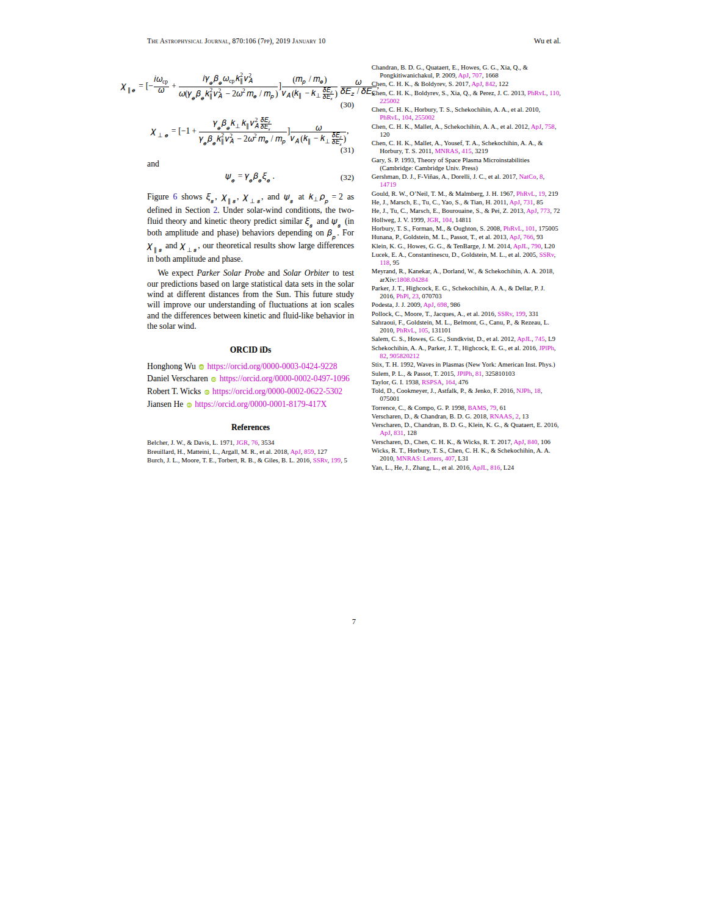The Astrophysical Journal, 870:106 (7pp), 2019 January 10
Wu et al.
χ∥e = [ − iωcp ω + iγeβeωcpk∥2vA2 ω(γeβek∥2vA2−2ω2me/mp) ] (mp/me) vA(k∥−k⊥δEzδEx) ω δEz/δEx ,
(30)
χ⊥e = [ −1 + γeβek⊥k∥vA2δEzδEx γeβek∥2vA2−2ω2me/mp ] ω vA(k∥−k⊥δEzδEx) ,
(31)
and
ψe = γe βe ξe .
(32)
Figure 6 shows ξs, χ∥s, χ⊥s, and ψs at k⊥ρp=2 as defined in Section 2. Under solar-wind conditions, the two-fluid theory and kinetic theory predict similar ξs and ψs (in both amplitude and phase) behaviors depending on βp. For χ∥s and χ⊥s, our theoretical results show large differences in both amplitude and phase.
We expect Parker Solar Probe and Solar Orbiter to test our predictions based on large statistical data sets in the solar wind at different distances from the Sun. This future study will improve our understanding of fluctuations at ion scales and the differences between kinetic and fluid-like behavior in the solar wind.
ORCID iDs
Honghong Wu https://orcid.org/0000-0003-0424-9228
Daniel Verscharen https://orcid.org/0000-0002-0497-1096
Robert T. Wicks https://orcid.org/0000-0002-0622-5302
Jiansen He https://orcid.org/0000-0001-8179-417X
References
Belcher, J. W., & Davis, L. 1971, JGR, 76, 3534
Breuillard, H., Matteini, L., Argall, M. R., et al. 2018, ApJ, 859, 127
Burch, J. L., Moore, T. E., Torbert, R. B., & Giles, B. L. 2016, SSRv, 199, 5
Chandran, B. D. G., Quataert, E., Howes, G. G., Xia, Q., & Pongkitiwanichakul, P. 2009, ApJ, 707, 1668
Chen, C. H. K., & Boldyrev, S. 2017, ApJ, 842, 122
Chen, C. H. K., Boldyrev, S., Xia, Q., & Perez, J. C. 2013, PhRvL, 110, 225002
Chen, C. H. K., Horbury, T. S., Schekochihin, A. A., et al. 2010, PhRvL, 104, 255002
Chen, C. H. K., Mallet, A., Schekochihin, A. A., et al. 2012, ApJ, 758, 120
Chen, C. H. K., Mallet, A., Yousef, T. A., Schekochihin, A. A., & Horbury, T. S. 2011, MNRAS, 415, 3219
Gary, S. P. 1993, Theory of Space Plasma Microinstabilities (Cambridge: Cambridge Univ. Press)
Gershman, D. J., F-Viñas, A., Dorelli, J. C., et al. 2017, NatCo, 8, 14719
Gould, R. W., O’Neil, T. M., & Malmberg, J. H. 1967, PhRvL, 19, 219
He, J., Marsch, E., Tu, C., Yao, S., & Tian, H. 2011, ApJ, 731, 85
He, J., Tu, C., Marsch, E., Bourouaine, S., & Pei, Z. 2013, ApJ, 773, 72
Hollweg, J. V. 1999, JGR, 104, 14811
Horbury, T. S., Forman, M., & Oughton, S. 2008, PhRvL, 101, 175005
Hunana, P., Goldstein, M. L., Passot, T., et al. 2013, ApJ, 766, 93
Klein, K. G., Howes, G. G., & TenBarge, J. M. 2014, ApJL, 790, L20
Lucek, E. A., Constantinescu, D., Goldstein, M. L., et al. 2005, SSRv, 118, 95
Meyrand, R., Kanekar, A., Dorland, W., & Schekochihin, A. A. 2018, arXiv:1808.04284
Parker, J. T., Highcock, E. G., Schekochihin, A. A., & Dellar, P. J. 2016, PhPl, 23, 070703
Podesta, J. J. 2009, ApJ, 698, 986
Pollock, C., Moore, T., Jacques, A., et al. 2016, SSRv, 199, 331
Sahraoui, F., Goldstein, M. L., Belmont, G., Canu, P., & Rezeau, L. 2010, PhRvL, 105, 131101
Salem, C. S., Howes, G. G., Sundkvist, D., et al. 2012, ApJL, 745, L9
Schekochihin, A. A., Parker, J. T., Highcock, E. G., et al. 2016, JPlPh, 82, 905820212
Stix, T. H. 1992, Waves in Plasmas (New York: American Inst. Phys.)
Sulem, P. L., & Passot, T. 2015, JPlPh, 81, 325810103
Taylor, G. I. 1938, RSPSA, 164, 476
Told, D., Cookmeyer, J., Astfalk, P., & Jenko, F. 2016, NJPh, 18, 075001
Torrence, C., & Compo, G. P. 1998, BAMS, 79, 61
Verscharen, D., & Chandran, B. D. G. 2018, RNAAS, 2, 13
Verscharen, D., Chandran, B. D. G., Klein, K. G., & Quataert, E. 2016, ApJ, 831, 128
Verscharen, D., Chen, C. H. K., & Wicks, R. T. 2017, ApJ, 840, 106
Wicks, R. T., Horbury, T. S., Chen, C. H. K., & Schekochihin, A. A. 2010, MNRAS: Letters, 407, L31
Yan, L., He, J., Zhang, L., et al. 2016, ApJL, 816, L24
7